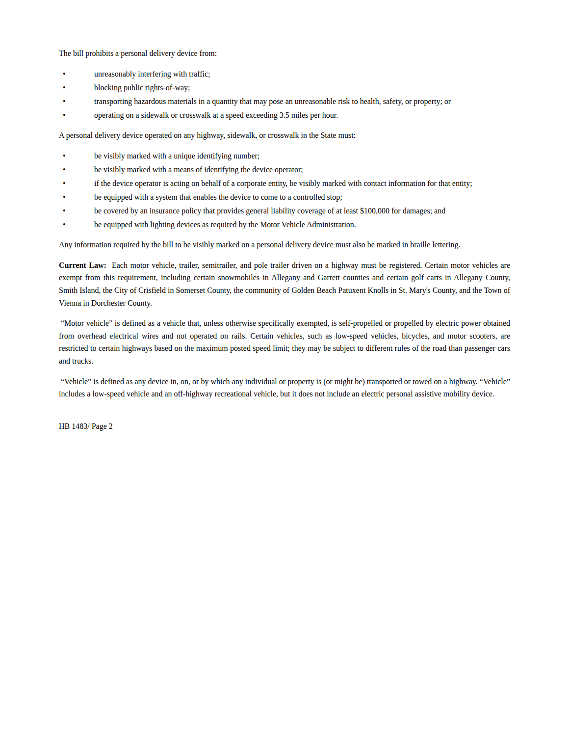The bill prohibits a personal delivery device from:
unreasonably interfering with traffic;
blocking public rights-of-way;
transporting hazardous materials in a quantity that may pose an unreasonable risk to health, safety, or property; or
operating on a sidewalk or crosswalk at a speed exceeding 3.5 miles per hour.
A personal delivery device operated on any highway, sidewalk, or crosswalk in the State must:
be visibly marked with a unique identifying number;
be visibly marked with a means of identifying the device operator;
if the device operator is acting on behalf of a corporate entity, be visibly marked with contact information for that entity;
be equipped with a system that enables the device to come to a controlled stop;
be covered by an insurance policy that provides general liability coverage of at least $100,000 for damages; and
be equipped with lighting devices as required by the Motor Vehicle Administration.
Any information required by the bill to be visibly marked on a personal delivery device must also be marked in braille lettering.
Current Law: Each motor vehicle, trailer, semitrailer, and pole trailer driven on a highway must be registered. Certain motor vehicles are exempt from this requirement, including certain snowmobiles in Allegany and Garrett counties and certain golf carts in Allegany County, Smith Island, the City of Crisfield in Somerset County, the community of Golden Beach Patuxent Knolls in St. Mary's County, and the Town of Vienna in Dorchester County.
“Motor vehicle” is defined as a vehicle that, unless otherwise specifically exempted, is self-propelled or propelled by electric power obtained from overhead electrical wires and not operated on rails. Certain vehicles, such as low-speed vehicles, bicycles, and motor scooters, are restricted to certain highways based on the maximum posted speed limit; they may be subject to different rules of the road than passenger cars and trucks.
“Vehicle” is defined as any device in, on, or by which any individual or property is (or might be) transported or towed on a highway. “Vehicle” includes a low-speed vehicle and an off-highway recreational vehicle, but it does not include an electric personal assistive mobility device.
HB 1483/ Page 2